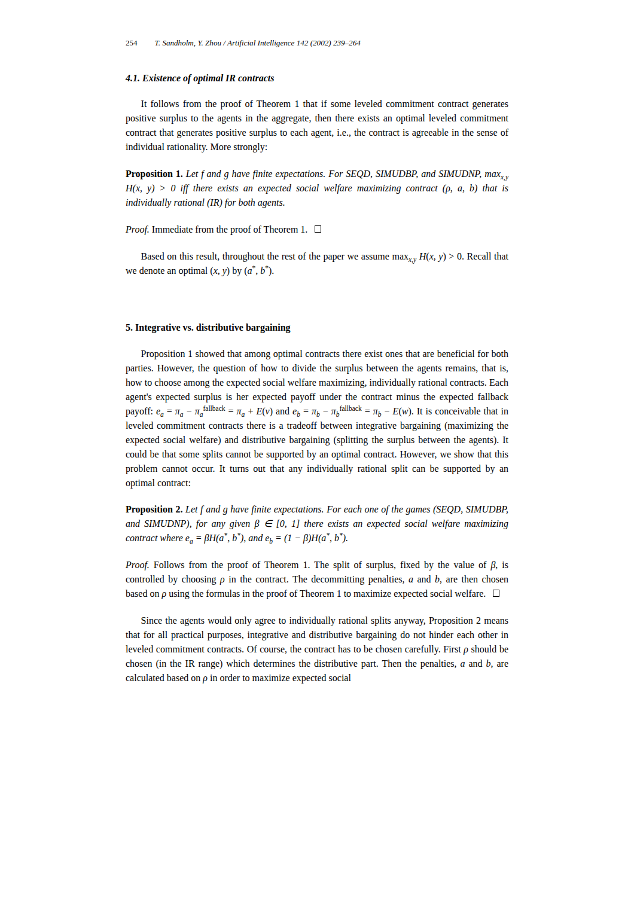254 T. Sandholm, Y. Zhou / Artificial Intelligence 142 (2002) 239–264
4.1. Existence of optimal IR contracts
It follows from the proof of Theorem 1 that if some leveled commitment contract generates positive surplus to the agents in the aggregate, then there exists an optimal leveled commitment contract that generates positive surplus to each agent, i.e., the contract is agreeable in the sense of individual rationality. More strongly:
Proposition 1. Let f and g have finite expectations. For SEQD, SIMUDBP, and SIMUDNP, maxx,y H(x, y) > 0 iff there exists an expected social welfare maximizing contract (ρ, a, b) that is individually rational (IR) for both agents.
Proof. Immediate from the proof of Theorem 1.
Based on this result, throughout the rest of the paper we assume maxx,y H(x, y) > 0. Recall that we denote an optimal (x, y) by (a*, b*).
5. Integrative vs. distributive bargaining
Proposition 1 showed that among optimal contracts there exist ones that are beneficial for both parties. However, the question of how to divide the surplus between the agents remains, that is, how to choose among the expected social welfare maximizing, individually rational contracts. Each agent's expected surplus is her expected payoff under the contract minus the expected fallback payoff: ea = πa − πafallback = πa + E(v) and eb = πb − πbfallback = πb − E(w). It is conceivable that in leveled commitment contracts there is a tradeoff between integrative bargaining (maximizing the expected social welfare) and distributive bargaining (splitting the surplus between the agents). It could be that some splits cannot be supported by an optimal contract. However, we show that this problem cannot occur. It turns out that any individually rational split can be supported by an optimal contract:
Proposition 2. Let f and g have finite expectations. For each one of the games (SEQD, SIMUDBP, and SIMUDNP), for any given β ∈ [0, 1] there exists an expected social welfare maximizing contract where ea = βH(a*, b*), and eb = (1 − β)H(a*, b*).
Proof. Follows from the proof of Theorem 1. The split of surplus, fixed by the value of β, is controlled by choosing ρ in the contract. The decommitting penalties, a and b, are then chosen based on ρ using the formulas in the proof of Theorem 1 to maximize expected social welfare.
Since the agents would only agree to individually rational splits anyway, Proposition 2 means that for all practical purposes, integrative and distributive bargaining do not hinder each other in leveled commitment contracts. Of course, the contract has to be chosen carefully. First ρ should be chosen (in the IR range) which determines the distributive part. Then the penalties, a and b, are calculated based on ρ in order to maximize expected social